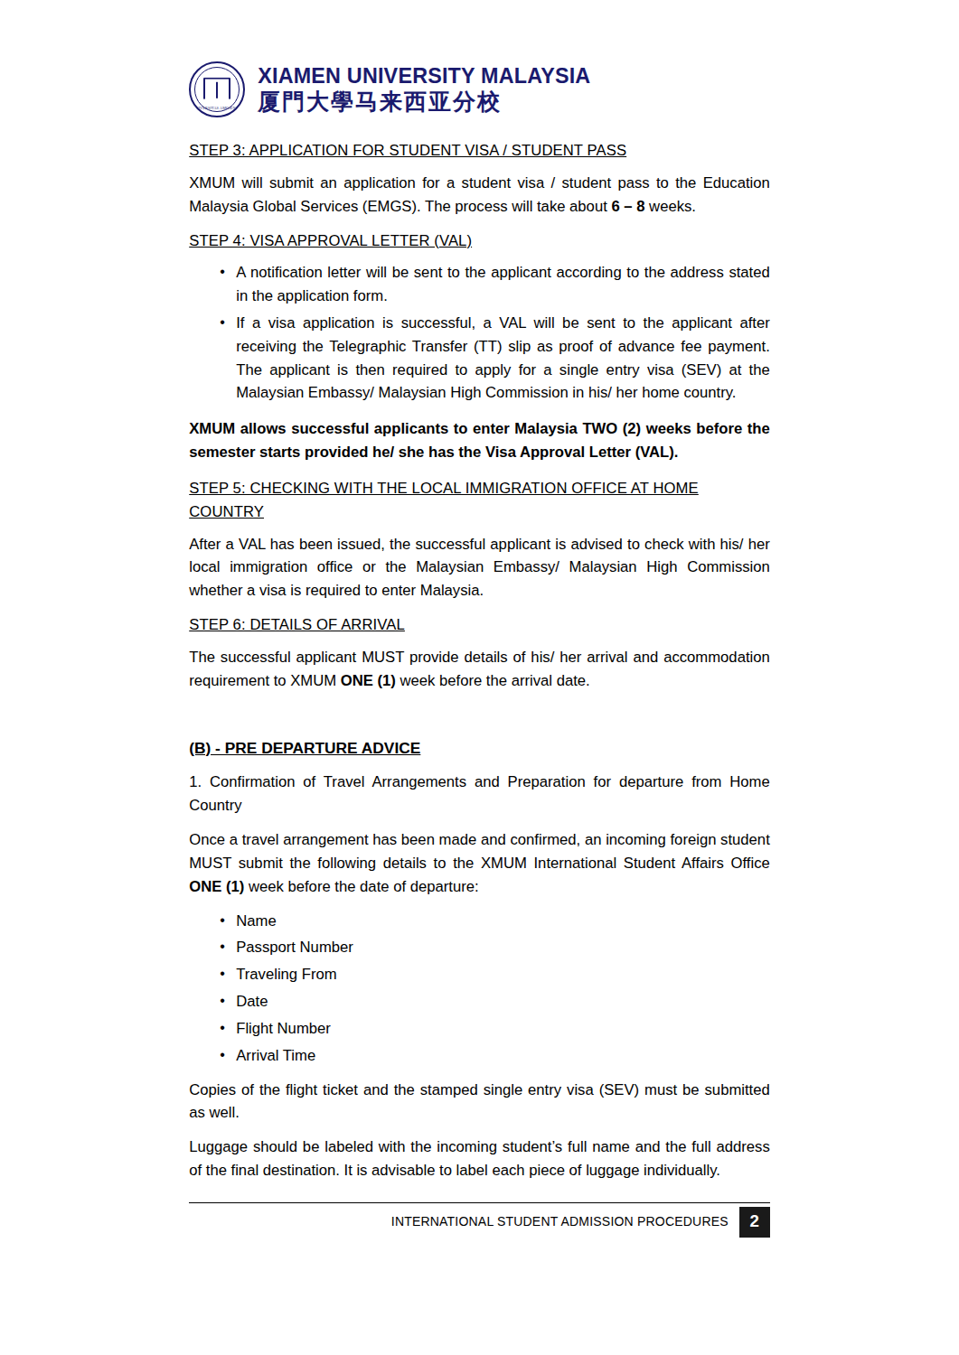UNIVERSITAS AMOIENSIS
XIAMEN UNIVERSITY MALAYSIA
厦門大學马来西亚分校
STEP 3: APPLICATION FOR STUDENT VISA / STUDENT PASS
XMUM will submit an application for a student visa / student pass to the Education Malaysia Global Services (EMGS). The process will take about 6 – 8 weeks.
STEP 4: VISA APPROVAL LETTER (VAL)
A notification letter will be sent to the applicant according to the address stated in the application form.
If a visa application is successful, a VAL will be sent to the applicant after receiving the Telegraphic Transfer (TT) slip as proof of advance fee payment. The applicant is then required to apply for a single entry visa (SEV) at the Malaysian Embassy/ Malaysian High Commission in his/ her home country.
XMUM allows successful applicants to enter Malaysia TWO (2) weeks before the semester starts provided he/ she has the Visa Approval Letter (VAL).
STEP 5: CHECKING WITH THE LOCAL IMMIGRATION OFFICE AT HOME COUNTRY
After a VAL has been issued, the successful applicant is advised to check with his/ her local immigration office or the Malaysian Embassy/ Malaysian High Commission whether a visa is required to enter Malaysia.
STEP 6: DETAILS OF ARRIVAL
The successful applicant MUST provide details of his/ her arrival and accommodation requirement to XMUM ONE (1) week before the arrival date.
(B) - PRE DEPARTURE ADVICE
1. Confirmation of Travel Arrangements and Preparation for departure from Home Country
Once a travel arrangement has been made and confirmed, an incoming foreign student MUST submit the following details to the XMUM International Student Affairs Office ONE (1) week before the date of departure:
Name
Passport Number
Traveling From
Date
Flight Number
Arrival Time
Copies of the flight ticket and the stamped single entry visa (SEV) must be submitted as well.
Luggage should be labeled with the incoming student’s full name and the full address of the final destination. It is advisable to label each piece of luggage individually.
INTERNATIONAL STUDENT ADMISSION PROCEDURES
2